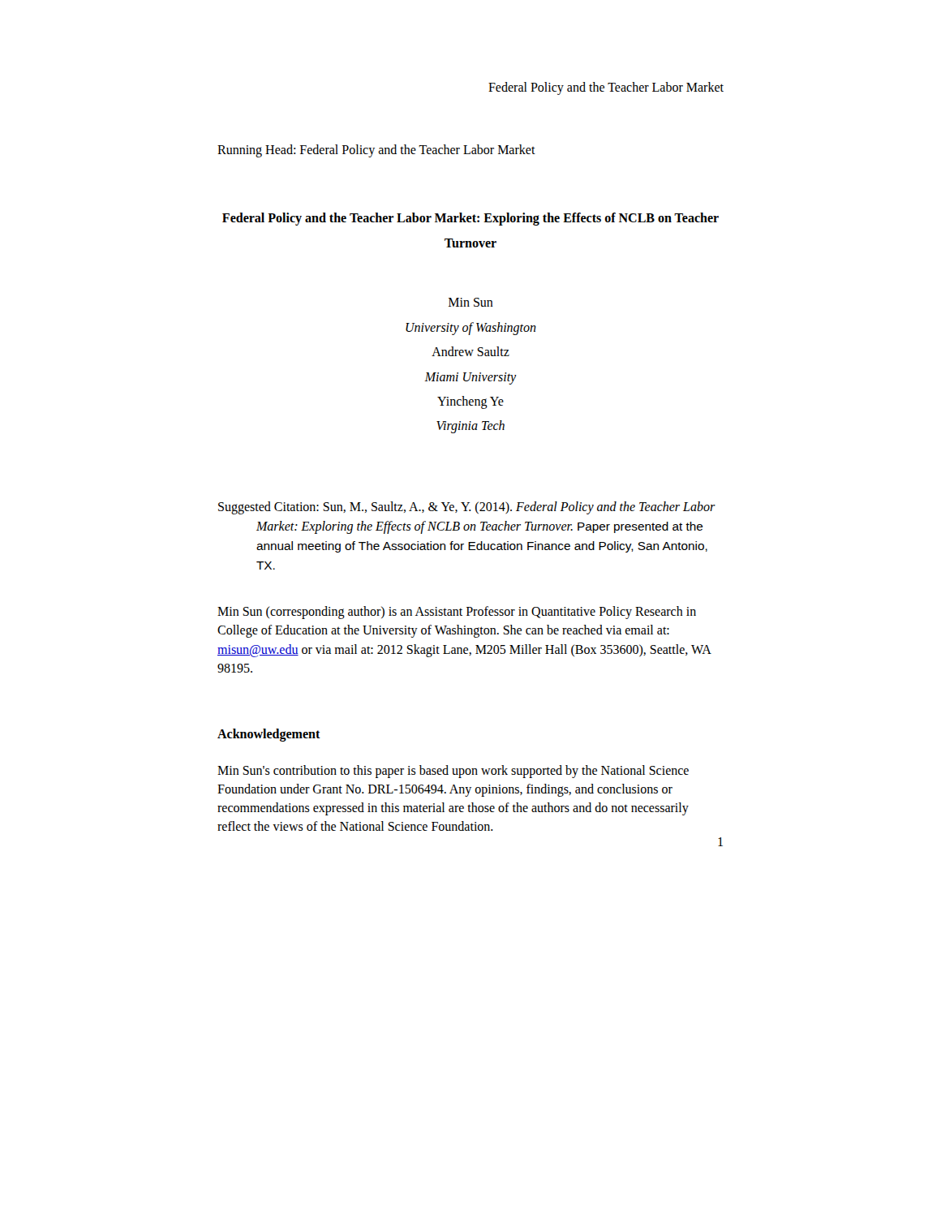Federal Policy and the Teacher Labor Market
Running Head: Federal Policy and the Teacher Labor Market
Federal Policy and the Teacher Labor Market: Exploring the Effects of NCLB on Teacher Turnover
Min Sun
University of Washington
Andrew Saultz
Miami University
Yincheng Ye
Virginia Tech
Suggested Citation: Sun, M., Saultz, A., & Ye, Y. (2014). Federal Policy and the Teacher Labor Market: Exploring the Effects of NCLB on Teacher Turnover. Paper presented at the annual meeting of The Association for Education Finance and Policy, San Antonio, TX.
Min Sun (corresponding author) is an Assistant Professor in Quantitative Policy Research in College of Education at the University of Washington. She can be reached via email at: misun@uw.edu or via mail at: 2012 Skagit Lane, M205 Miller Hall (Box 353600), Seattle, WA 98195.
Acknowledgement
Min Sun's contribution to this paper is based upon work supported by the National Science Foundation under Grant No. DRL-1506494. Any opinions, findings, and conclusions or recommendations expressed in this material are those of the authors and do not necessarily reflect the views of the National Science Foundation.
1